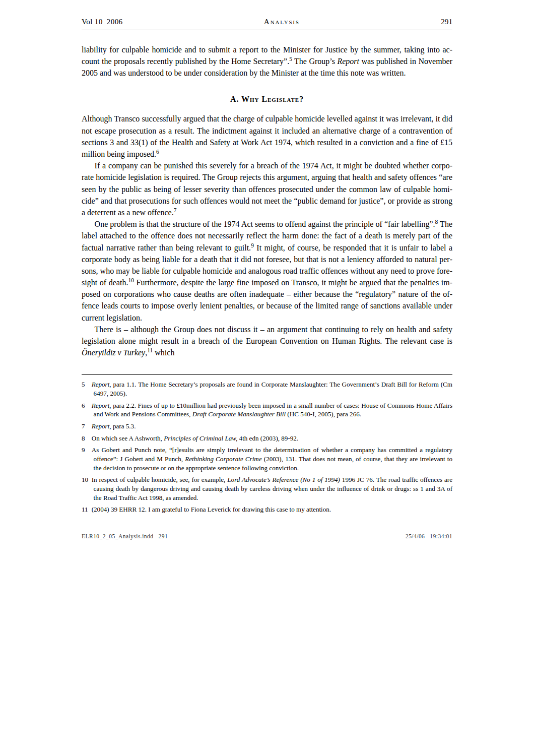Vol 10 2006 Analysis 291
liability for culpable homicide and to submit a report to the Minister for Justice by the summer, taking into account the proposals recently published by the Home Secretary”.5 The Group’s Report was published in November 2005 and was understood to be under consideration by the Minister at the time this note was written.
A. Why Legislate?
Although Transco successfully argued that the charge of culpable homicide levelled against it was irrelevant, it did not escape prosecution as a result. The indictment against it included an alternative charge of a contravention of sections 3 and 33(1) of the Health and Safety at Work Act 1974, which resulted in a conviction and a fine of £15 million being imposed.6
If a company can be punished this severely for a breach of the 1974 Act, it might be doubted whether corporate homicide legislation is required. The Group rejects this argument, arguing that health and safety offences “are seen by the public as being of lesser severity than offences prosecuted under the common law of culpable homicide” and that prosecutions for such offences would not meet the “public demand for justice”, or provide as strong a deterrent as a new offence.7
One problem is that the structure of the 1974 Act seems to offend against the principle of “fair labelling”.8 The label attached to the offence does not necessarily reflect the harm done: the fact of a death is merely part of the factual narrative rather than being relevant to guilt.9 It might, of course, be responded that it is unfair to label a corporate body as being liable for a death that it did not foresee, but that is not a leniency afforded to natural persons, who may be liable for culpable homicide and analogous road traffic offences without any need to prove foresight of death.10 Furthermore, despite the large fine imposed on Transco, it might be argued that the penalties imposed on corporations who cause deaths are often inadequate – either because the “regulatory” nature of the offence leads courts to impose overly lenient penalties, or because of the limited range of sanctions available under current legislation.
There is – although the Group does not discuss it – an argument that continuing to rely on health and safety legislation alone might result in a breach of the European Convention on Human Rights. The relevant case is Öneryildiz v Turkey,11 which
5 Report, para 1.1. The Home Secretary’s proposals are found in Corporate Manslaughter: The Government’s Draft Bill for Reform (Cm 6497, 2005).
6 Report, para 2.2. Fines of up to £10million had previously been imposed in a small number of cases: House of Commons Home Affairs and Work and Pensions Committees, Draft Corporate Manslaughter Bill (HC 540-I, 2005), para 266.
7 Report, para 5.3.
8 On which see A Ashworth, Principles of Criminal Law, 4th edn (2003), 89-92.
9 As Gobert and Punch note, “[r]esults are simply irrelevant to the determination of whether a company has committed a regulatory offence”: J Gobert and M Punch, Rethinking Corporate Crime (2003), 131. That does not mean, of course, that they are irrelevant to the decision to prosecute or on the appropriate sentence following conviction.
10 In respect of culpable homicide, see, for example, Lord Advocate’s Reference (No 1 of 1994) 1996 JC 76. The road traffic offences are causing death by dangerous driving and causing death by careless driving when under the influence of drink or drugs: ss 1 and 3A of the Road Traffic Act 1998, as amended.
11(2004) 39 EHRR 12. I am grateful to Fiona Leverick for drawing this case to my attention.
ELR10_2_05_Analysis.indd 291 25/4/06 19:34:01